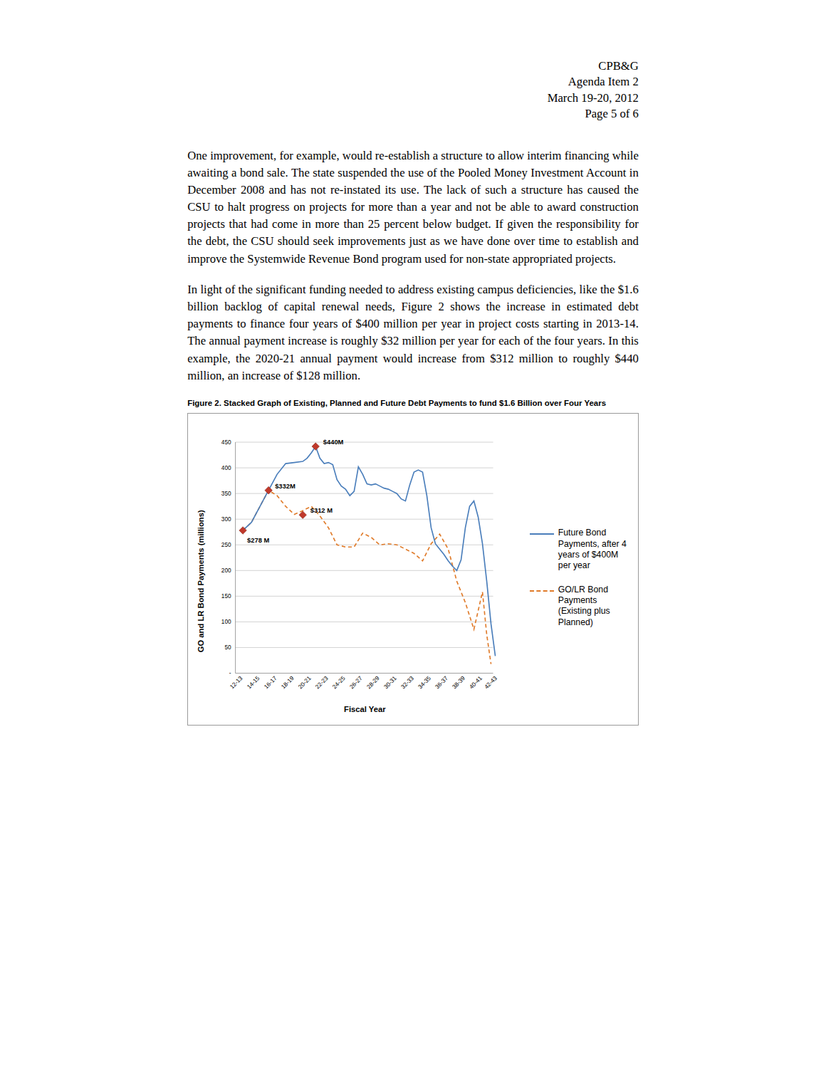CPB&G
Agenda Item 2
March 19-20, 2012
Page 5 of 6
One improvement, for example, would re-establish a structure to allow interim financing while awaiting a bond sale. The state suspended the use of the Pooled Money Investment Account in December 2008 and has not re-instated its use. The lack of such a structure has caused the CSU to halt progress on projects for more than a year and not be able to award construction projects that had come in more than 25 percent below budget. If given the responsibility for the debt, the CSU should seek improvements just as we have done over time to establish and improve the Systemwide Revenue Bond program used for non-state appropriated projects.
In light of the significant funding needed to address existing campus deficiencies, like the $1.6 billion backlog of capital renewal needs, Figure 2 shows the increase in estimated debt payments to finance four years of $400 million per year in project costs starting in 2013-14. The annual payment increase is roughly $32 million per year for each of the four years. In this example, the 2020-21 annual payment would increase from $312 million to roughly $440 million, an increase of $128 million.
Figure 2. Stacked Graph of Existing, Planned and Future Debt Payments to fund $1.6 Billion over Four Years
GO and LR Bond Payments (millions) 450 400 350 300 250 200 150 100 50 - $278 M $332M $440M $312 M 12-13 14-15 16-17 18-19 20-21 22-23 24-25 26-27 28-29 30-31 32-33 34-35 36-37 38-39 40-41 42-43 Fiscal Year
Future Bond Payments, after 4 years of $400M per year
GO/LR Bond Payments (Existing plus Planned)